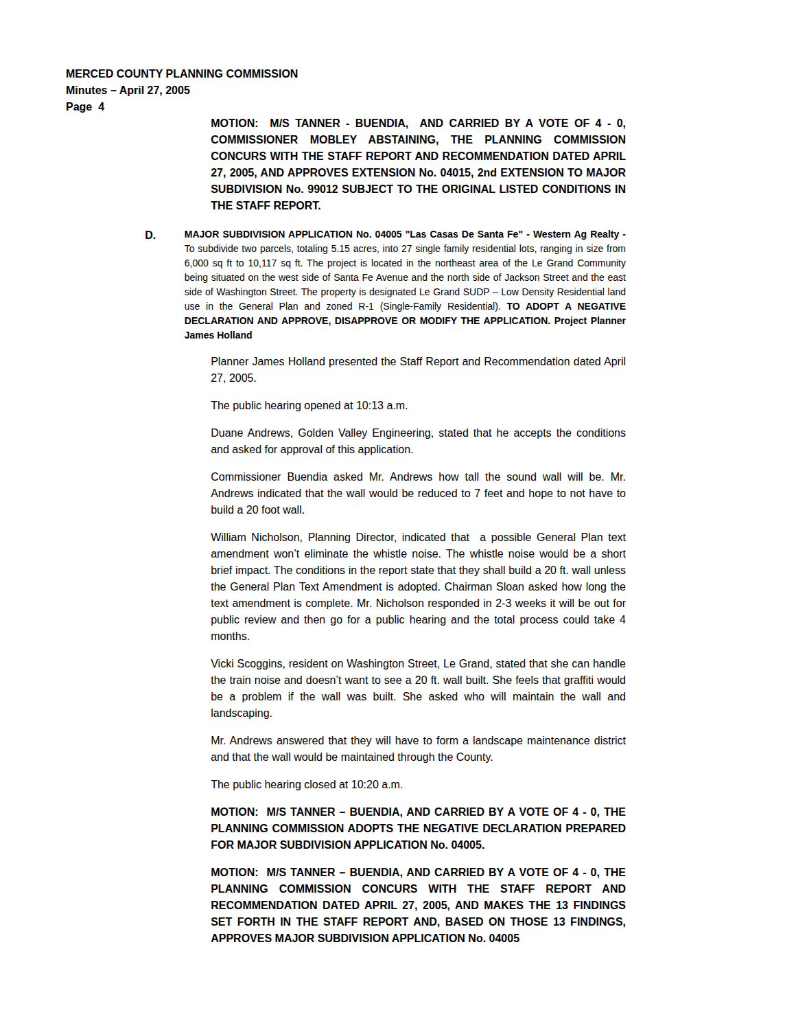MERCED COUNTY PLANNING COMMISSION
Minutes – April 27, 2005
Page 4
MOTION: M/S TANNER - BUENDIA, AND CARRIED BY A VOTE OF 4 - 0, COMMISSIONER MOBLEY ABSTAINING, THE PLANNING COMMISSION CONCURS WITH THE STAFF REPORT AND RECOMMENDATION DATED APRIL 27, 2005, AND APPROVES EXTENSION No. 04015, 2nd EXTENSION TO MAJOR SUBDIVISION No. 99012 SUBJECT TO THE ORIGINAL LISTED CONDITIONS IN THE STAFF REPORT.
D.
MAJOR SUBDIVISION APPLICATION No. 04005 "Las Casas De Santa Fe" - Western Ag Realty - To subdivide two parcels, totaling 5.15 acres, into 27 single family residential lots, ranging in size from 6,000 sq ft to 10,117 sq ft. The project is located in the northeast area of the Le Grand Community being situated on the west side of Santa Fe Avenue and the north side of Jackson Street and the east side of Washington Street. The property is designated Le Grand SUDP – Low Density Residential land use in the General Plan and zoned R-1 (Single-Family Residential). TO ADOPT A NEGATIVE DECLARATION AND APPROVE, DISAPPROVE OR MODIFY THE APPLICATION. Project Planner James Holland
Planner James Holland presented the Staff Report and Recommendation dated April 27, 2005.
The public hearing opened at 10:13 a.m.
Duane Andrews, Golden Valley Engineering, stated that he accepts the conditions and asked for approval of this application.
Commissioner Buendia asked Mr. Andrews how tall the sound wall will be. Mr. Andrews indicated that the wall would be reduced to 7 feet and hope to not have to build a 20 foot wall.
William Nicholson, Planning Director, indicated that a possible General Plan text amendment won’t eliminate the whistle noise. The whistle noise would be a short brief impact. The conditions in the report state that they shall build a 20 ft. wall unless the General Plan Text Amendment is adopted. Chairman Sloan asked how long the text amendment is complete. Mr. Nicholson responded in 2-3 weeks it will be out for public review and then go for a public hearing and the total process could take 4 months.
Vicki Scoggins, resident on Washington Street, Le Grand, stated that she can handle the train noise and doesn’t want to see a 20 ft. wall built. She feels that graffiti would be a problem if the wall was built. She asked who will maintain the wall and landscaping.
Mr. Andrews answered that they will have to form a landscape maintenance district and that the wall would be maintained through the County.
The public hearing closed at 10:20 a.m.
MOTION: M/S TANNER – BUENDIA, AND CARRIED BY A VOTE OF 4 - 0, THE PLANNING COMMISSION ADOPTS THE NEGATIVE DECLARATION PREPARED FOR MAJOR SUBDIVISION APPLICATION No. 04005.
MOTION: M/S TANNER – BUENDIA, AND CARRIED BY A VOTE OF 4 - 0, THE PLANNING COMMISSION CONCURS WITH THE STAFF REPORT AND RECOMMENDATION DATED APRIL 27, 2005, AND MAKES THE 13 FINDINGS SET FORTH IN THE STAFF REPORT AND, BASED ON THOSE 13 FINDINGS, APPROVES MAJOR SUBDIVISION APPLICATION No. 04005